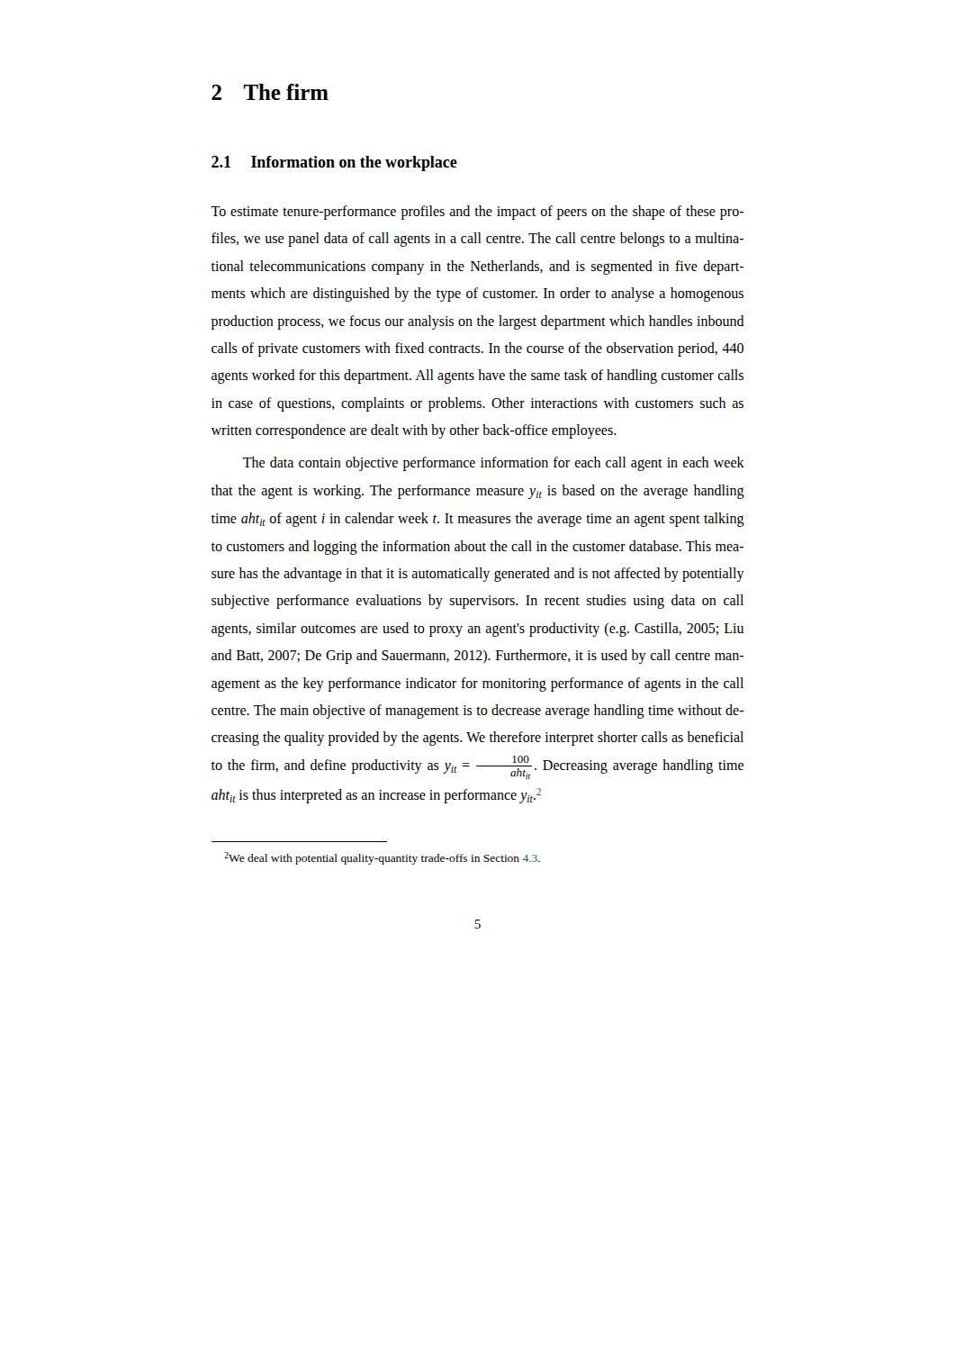2 The firm
2.1 Information on the workplace
To estimate tenure-performance profiles and the impact of peers on the shape of these profiles, we use panel data of call agents in a call centre. The call centre belongs to a multinational telecommunications company in the Netherlands, and is segmented in five departments which are distinguished by the type of customer. In order to analyse a homogenous production process, we focus our analysis on the largest department which handles inbound calls of private customers with fixed contracts. In the course of the observation period, 440 agents worked for this department. All agents have the same task of handling customer calls in case of questions, complaints or problems. Other interactions with customers such as written correspondence are dealt with by other back-office employees.
The data contain objective performance information for each call agent in each week that the agent is working. The performance measure yit is based on the average handling time ahtit of agent i in calendar week t. It measures the average time an agent spent talking to customers and logging the information about the call in the customer database. This measure has the advantage in that it is automatically generated and is not affected by potentially subjective performance evaluations by supervisors. In recent studies using data on call agents, similar outcomes are used to proxy an agent's productivity (e.g. Castilla, 2005; Liu and Batt, 2007; De Grip and Sauermann, 2012). Furthermore, it is used by call centre management as the key performance indicator for monitoring performance of agents in the call centre. The main objective of management is to decrease average handling time without decreasing the quality provided by the agents. We therefore interpret shorter calls as beneficial to the firm, and define productivity as yit = 100 ahtit. Decreasing average handling time ahtit is thus interpreted as an increase in performance yit.2
2We deal with potential quality-quantity trade-offs in Section 4.3.
5